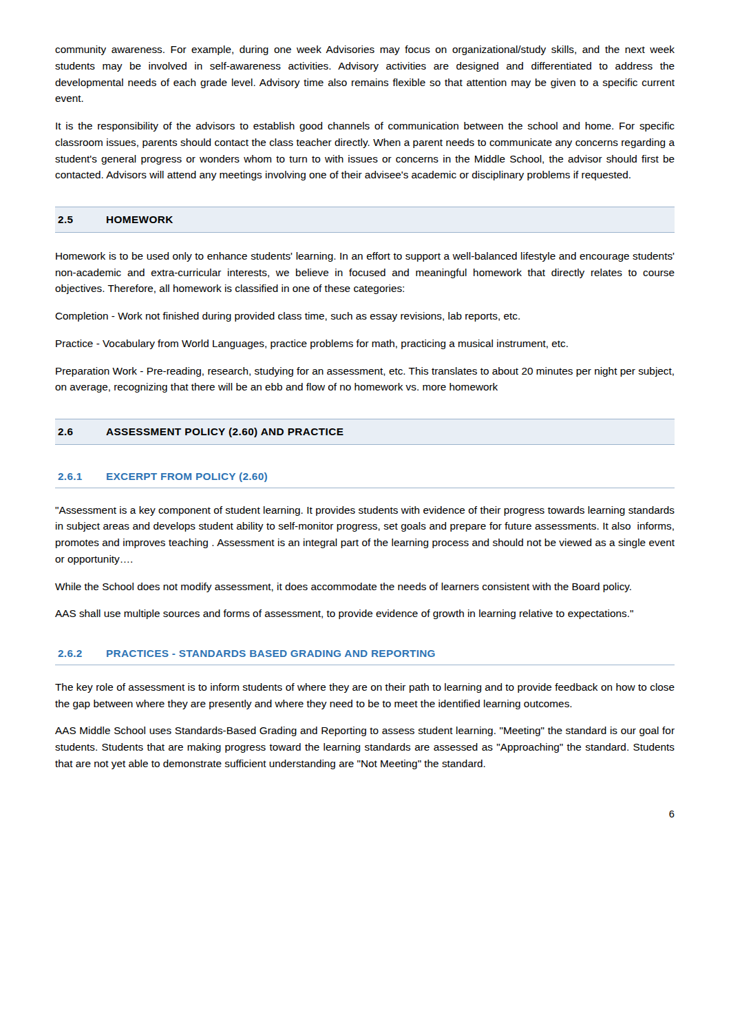community awareness. For example, during one week Advisories may focus on organizational/study skills, and the next week students may be involved in self-awareness activities. Advisory activities are designed and differentiated to address the developmental needs of each grade level. Advisory time also remains flexible so that attention may be given to a specific current event.
It is the responsibility of the advisors to establish good channels of communication between the school and home. For specific classroom issues, parents should contact the class teacher directly. When a parent needs to communicate any concerns regarding a student's general progress or wonders whom to turn to with issues or concerns in the Middle School, the advisor should first be contacted. Advisors will attend any meetings involving one of their advisee's academic or disciplinary problems if requested.
2.5 HOMEWORK
Homework is to be used only to enhance students' learning. In an effort to support a well-balanced lifestyle and encourage students' non-academic and extra-curricular interests, we believe in focused and meaningful homework that directly relates to course objectives. Therefore, all homework is classified in one of these categories:
Completion - Work not finished during provided class time, such as essay revisions, lab reports, etc.
Practice - Vocabulary from World Languages, practice problems for math, practicing a musical instrument, etc.
Preparation Work - Pre-reading, research, studying for an assessment, etc. This translates to about 20 minutes per night per subject, on average, recognizing that there will be an ebb and flow of no homework vs. more homework
2.6 ASSESSMENT POLICY (2.60) AND PRACTICE
2.6.1 EXCERPT FROM POLICY (2.60)
"Assessment is a key component of student learning. It provides students with evidence of their progress towards learning standards in subject areas and develops student ability to self-monitor progress, set goals and prepare for future assessments. It also informs, promotes and improves teaching . Assessment is an integral part of the learning process and should not be viewed as a single event or opportunity….
While the School does not modify assessment, it does accommodate the needs of learners consistent with the Board policy.
AAS shall use multiple sources and forms of assessment, to provide evidence of growth in learning relative to expectations."
2.6.2 PRACTICES - STANDARDS BASED GRADING AND REPORTING
The key role of assessment is to inform students of where they are on their path to learning and to provide feedback on how to close the gap between where they are presently and where they need to be to meet the identified learning outcomes.
AAS Middle School uses Standards-Based Grading and Reporting to assess student learning. "Meeting" the standard is our goal for students. Students that are making progress toward the learning standards are assessed as "Approaching" the standard. Students that are not yet able to demonstrate sufficient understanding are "Not Meeting" the standard.
6